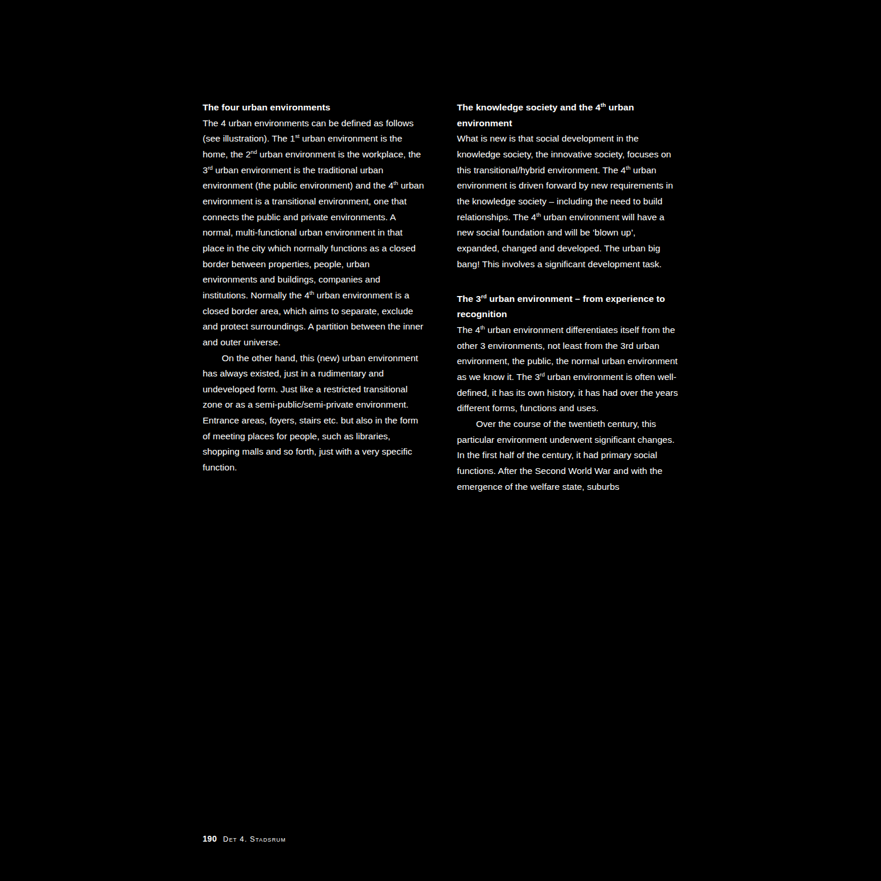The four urban environments
The 4 urban environments can be defined as follows (see illustration). The 1st urban environment is the home, the 2nd urban environment is the workplace, the 3rd urban environment is the traditional urban environment (the public environment) and the 4th urban environment is a transitional environment, one that connects the public and private environments. A normal, multi-functional urban environment in that place in the city which normally functions as a closed border between properties, people, urban environments and buildings, companies and institutions. Normally the 4th urban environment is a closed border area, which aims to separate, exclude and protect surroundings. A partition between the inner and outer universe.
On the other hand, this (new) urban environment has always existed, just in a rudimentary and undeveloped form. Just like a restricted transitional zone or as a semi-public/semi-private environment. Entrance areas, foyers, stairs etc. but also in the form of meeting places for people, such as libraries, shopping malls and so forth, just with a very specific function.
The knowledge society and the 4th urban environment
What is new is that social development in the knowledge society, the innovative society, focuses on this transitional/hybrid environment. The 4th urban environment is driven forward by new requirements in the knowledge society – including the need to build relationships. The 4th urban environment will have a new social foundation and will be ‘blown up’, expanded, changed and developed. The urban big bang! This involves a significant development task.
The 3rd urban environment – from experience to recognition
The 4th urban environment differentiates itself from the other 3 environments, not least from the 3rd urban environment, the public, the normal urban environment as we know it. The 3rd urban environment is often well-defined, it has its own history, it has had over the years different forms, functions and uses.
Over the course of the twentieth century, this particular environment underwent significant changes. In the first half of the century, it had primary social functions. After the Second World War and with the emergence of the welfare state, suburbs
190 Det 4. Stadsrum